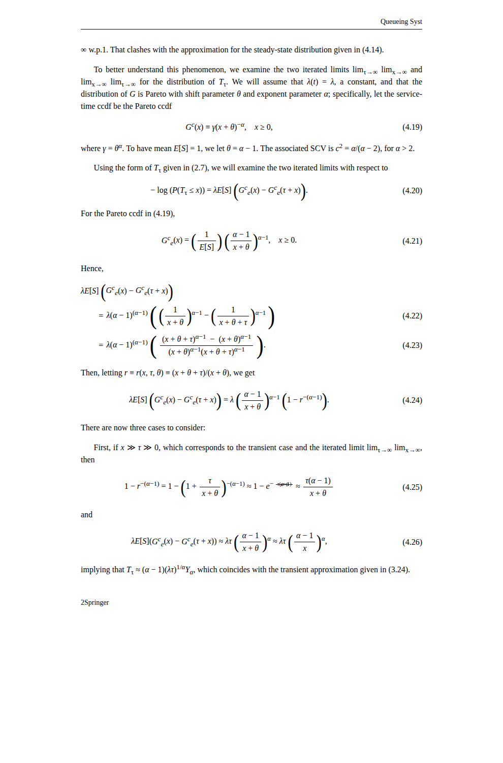Queueing Syst
∞ w.p.1. That clashes with the approximation for the steady-state distribution given in (4.14).
To better understand this phenomenon, we examine the two iterated limits limτ→∞ limx→∞ and limx→∞ limτ→∞ for the distribution of Tτ. We will assume that λ(t) = λ, a constant, and that the distribution of G is Pareto with shift parameter θ and exponent parameter α; specifically, let the service-time ccdf be the Pareto ccdf
Gc(x) ≡ γ(x + θ)−α, x ≥ 0,
(4.19)
where γ = θα. To have mean E[S] = 1, we let θ = α − 1. The associated SCV is c2 = α/(α − 2), for α > 2.
Using the form of Tτ given in (2.7), we will examine the two iterated limits with respect to
− log (P(Tτ ≤ x)) = λE[S] (Gce(x) − Gce(τ + x)).
(4.20)
For the Pareto ccdf in (4.19),
Gce(x) = (1 E[S]) (α − 1 x + θ) α−1, x ≥ 0.
(4.21)
Hence,
λE[S] (Gce(x) − Gce(τ + x))
=
λ(α − 1)(α−1) ( (1 x + θ) α−1 − (1 x + θ + τ) α−1 )
(4.22)
=
λ(α − 1)(α−1) ( (x + θ + τ)α−1 − (x + θ)α−1 (x + θ)α−1(x + θ + τ)α−1 ).
(4.23)
Then, letting r ≡ r(x, τ, θ) ≡ (x + θ + τ)/(x + θ), we get
λE[S] (Gce(x) − Gce(τ + x)) = λ (α − 1 x + θ) α−1 (1 − r−(α−1)).
(4.24)
There are now three cases to consider:
First, if x ≫ τ ≫ 0, which corresponds to the transient case and the iterated limit limτ→∞ limx→∞, then
1 − r−(α−1) = 1 − (1 + τx + θ)−(α−1) ≈ 1 − e− τ(α−1) x+θ ≈ τ(α − 1) x + θ
(4.25)
and
λE[S](Gce(x) − Gce(τ + x)) ≈ λτ (α − 1 x + θ) α ≈ λτ (α − 1 x) α,
(4.26)
implying that Tτ ≈ (α − 1)(λτ)1/αYα, which coincides with the transient approximation given in (3.24).
2 Springer